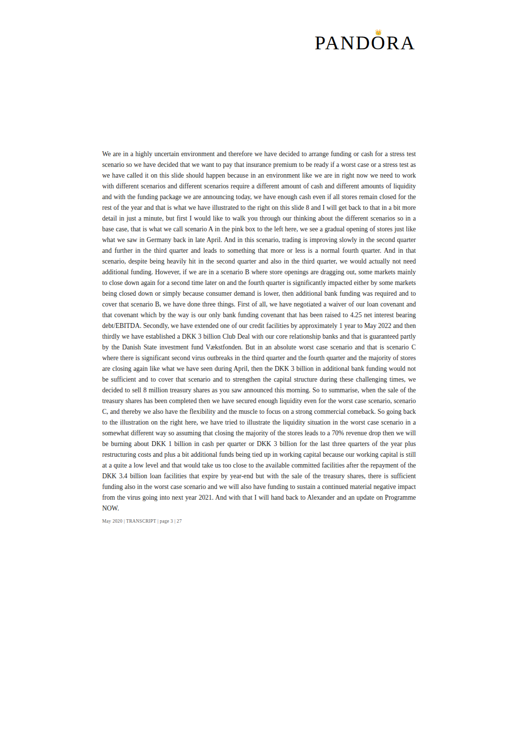PANDORA
We are in a highly uncertain environment and therefore we have decided to arrange funding or cash for a stress test scenario so we have decided that we want to pay that insurance premium to be ready if a worst case or a stress test as we have called it on this slide should happen because in an environment like we are in right now we need to work with different scenarios and different scenarios require a different amount of cash and different amounts of liquidity and with the funding package we are announcing today, we have enough cash even if all stores remain closed for the rest of the year and that is what we have illustrated to the right on this slide 8 and I will get back to that in a bit more detail in just a minute, but first I would like to walk you through our thinking about the different scenarios so in a base case, that is what we call scenario A in the pink box to the left here, we see a gradual opening of stores just like what we saw in Germany back in late April. And in this scenario, trading is improving slowly in the second quarter and further in the third quarter and leads to something that more or less is a normal fourth quarter. And in that scenario, despite being heavily hit in the second quarter and also in the third quarter, we would actually not need additional funding. However, if we are in a scenario B where store openings are dragging out, some markets mainly to close down again for a second time later on and the fourth quarter is significantly impacted either by some markets being closed down or simply because consumer demand is lower, then additional bank funding was required and to cover that scenario B, we have done three things. First of all, we have negotiated a waiver of our loan covenant and that covenant which by the way is our only bank funding covenant that has been raised to 4.25 net interest bearing debt/EBITDA. Secondly, we have extended one of our credit facilities by approximately 1 year to May 2022 and then thirdly we have established a DKK 3 billion Club Deal with our core relationship banks and that is guaranteed partly by the Danish State investment fund Vækstfonden. But in an absolute worst case scenario and that is scenario C where there is significant second virus outbreaks in the third quarter and the fourth quarter and the majority of stores are closing again like what we have seen during April, then the DKK 3 billion in additional bank funding would not be sufficient and to cover that scenario and to strengthen the capital structure during these challenging times, we decided to sell 8 million treasury shares as you saw announced this morning. So to summarise, when the sale of the treasury shares has been completed then we have secured enough liquidity even for the worst case scenario, scenario C, and thereby we also have the flexibility and the muscle to focus on a strong commercial comeback. So going back to the illustration on the right here, we have tried to illustrate the liquidity situation in the worst case scenario in a somewhat different way so assuming that closing the majority of the stores leads to a 70% revenue drop then we will be burning about DKK 1 billion in cash per quarter or DKK 3 billion for the last three quarters of the year plus restructuring costs and plus a bit additional funds being tied up in working capital because our working capital is still at a quite a low level and that would take us too close to the available committed facilities after the repayment of the DKK 3.4 billion loan facilities that expire by year-end but with the sale of the treasury shares, there is sufficient funding also in the worst case scenario and we will also have funding to sustain a continued material negative impact from the virus going into next year 2021. And with that I will hand back to Alexander and an update on Programme NOW.
May 2020 | TRANSCRIPT | page 3 | 27